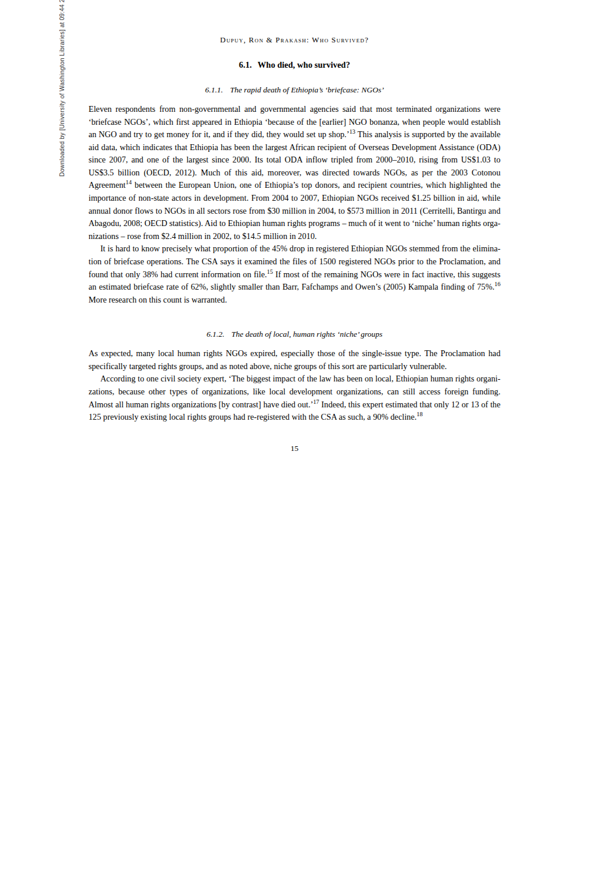Downloaded by [University of Washington Libraries] at 09:44 22 April 2014
Dupuy, Ron & Prakash: Who Survived?
6.1. Who died, who survived?
6.1.1. The rapid death of Ethiopia’s ‘briefcase: NGOs’
Eleven respondents from non-governmental and governmental agencies said that most terminated organizations were ‘briefcase NGOs’, which first appeared in Ethiopia ‘because of the [earlier] NGO bonanza, when people would establish an NGO and try to get money for it, and if they did, they would set up shop.’13 This analysis is supported by the available aid data, which indicates that Ethiopia has been the largest African recipient of Overseas Development Assistance (ODA) since 2007, and one of the largest since 2000. Its total ODA inflow tripled from 2000–2010, rising from US$1.03 to US$3.5 billion (OECD, 2012). Much of this aid, moreover, was directed towards NGOs, as per the 2003 Cotonou Agreement14 between the European Union, one of Ethiopia’s top donors, and recipient countries, which highlighted the importance of non-state actors in development. From 2004 to 2007, Ethiopian NGOs received $1.25 billion in aid, while annual donor flows to NGOs in all sectors rose from $30 million in 2004, to $573 million in 2011 (Cerritelli, Bantirgu and Abagodu, 2008; OECD statistics). Aid to Ethiopian human rights programs – much of it went to ‘niche’ human rights organizations – rose from $2.4 million in 2002, to $14.5 million in 2010.
It is hard to know precisely what proportion of the 45% drop in registered Ethiopian NGOs stemmed from the elimination of briefcase operations. The CSA says it examined the files of 1500 registered NGOs prior to the Proclamation, and found that only 38% had current information on file.15 If most of the remaining NGOs were in fact inactive, this suggests an estimated briefcase rate of 62%, slightly smaller than Barr, Fafchamps and Owen’s (2005) Kampala finding of 75%.16 More research on this count is warranted.
6.1.2. The death of local, human rights ‘niche’ groups
As expected, many local human rights NGOs expired, especially those of the single-issue type. The Proclamation had specifically targeted rights groups, and as noted above, niche groups of this sort are particularly vulnerable.
According to one civil society expert, ‘The biggest impact of the law has been on local, Ethiopian human rights organizations, because other types of organizations, like local development organizations, can still access foreign funding. Almost all human rights organizations [by contrast] have died out.’17 Indeed, this expert estimated that only 12 or 13 of the 125 previously existing local rights groups had re-registered with the CSA as such, a 90% decline.18
15